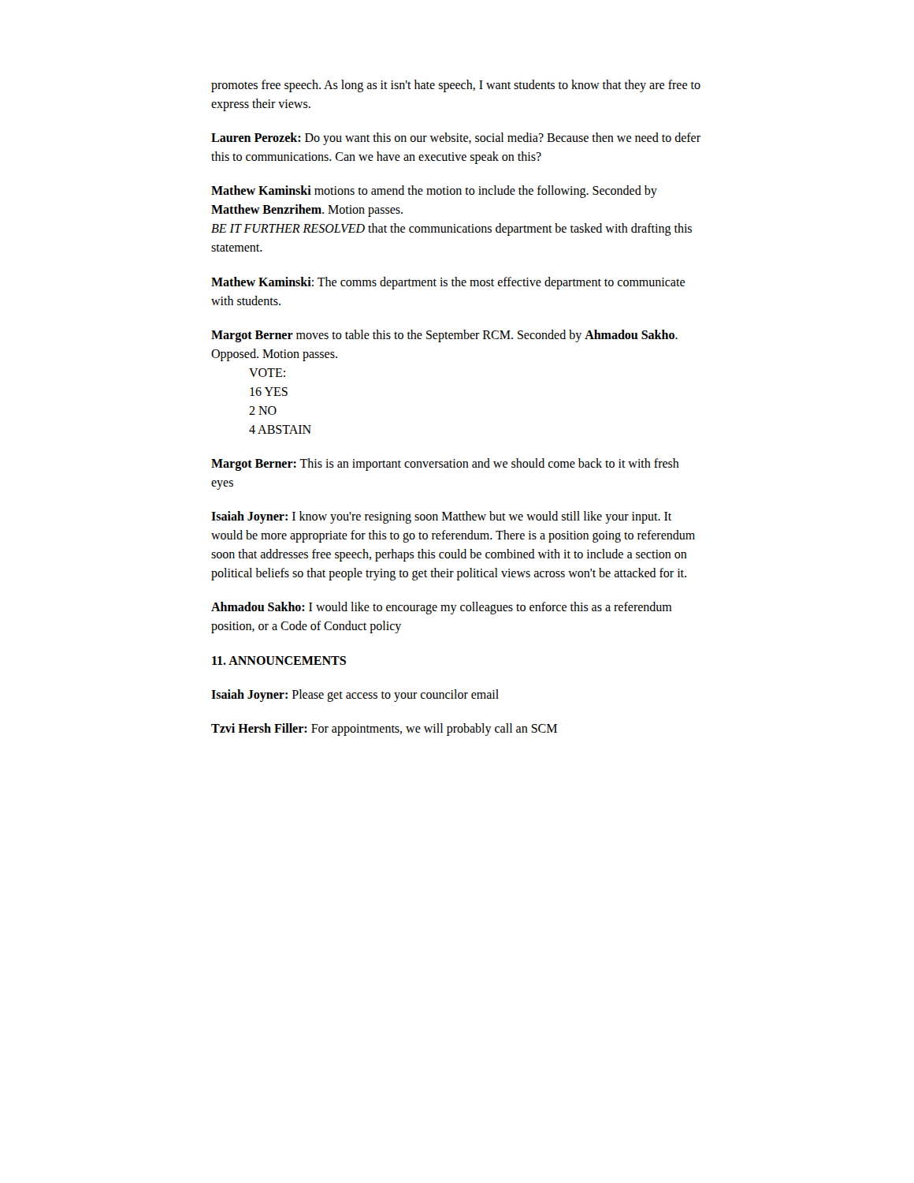promotes free speech. As long as it isn't hate speech, I want students to know that they are free to express their views.
Lauren Perozek: Do you want this on our website, social media? Because then we need to defer this to communications. Can we have an executive speak on this?
Mathew Kaminski motions to amend the motion to include the following. Seconded by Matthew Benzrihem. Motion passes.
BE IT FURTHER RESOLVED that the communications department be tasked with drafting this statement.
Mathew Kaminski: The comms department is the most effective department to communicate with students.
Margot Berner moves to table this to the September RCM. Seconded by Ahmadou Sakho. Opposed. Motion passes.
VOTE:
16 YES
2 NO
4 ABSTAIN
Margot Berner: This is an important conversation and we should come back to it with fresh eyes
Isaiah Joyner: I know you're resigning soon Matthew but we would still like your input. It would be more appropriate for this to go to referendum. There is a position going to referendum soon that addresses free speech, perhaps this could be combined with it to include a section on political beliefs so that people trying to get their political views across won't be attacked for it.
Ahmadou Sakho: I would like to encourage my colleagues to enforce this as a referendum position, or a Code of Conduct policy
11. ANNOUNCEMENTS
Isaiah Joyner: Please get access to your councilor email
Tzvi Hersh Filler: For appointments, we will probably call an SCM